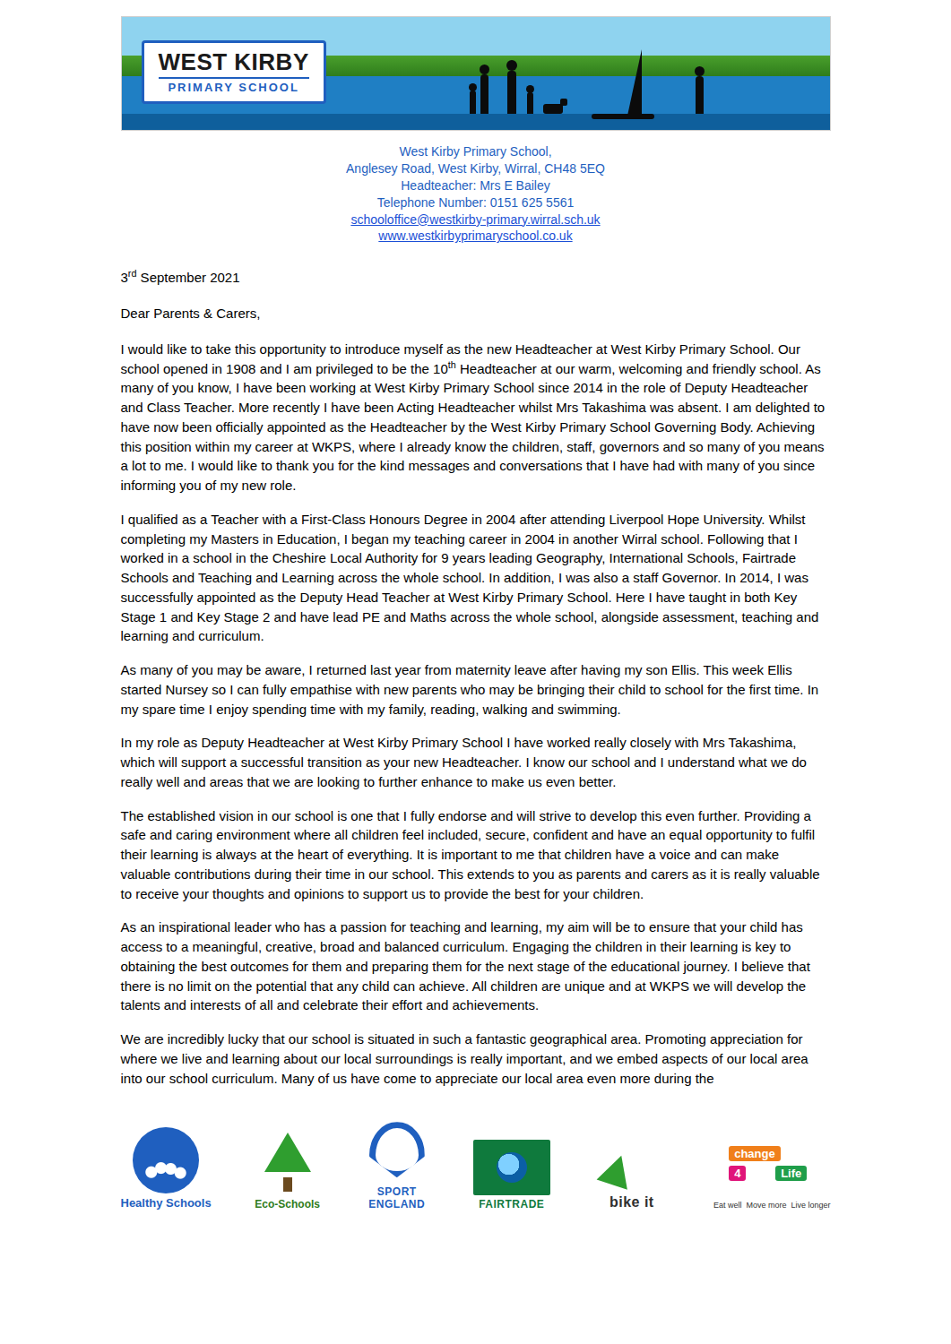WEST KIRBY
PRIMARY SCHOOL
West Kirby Primary School,
Anglesey Road, West Kirby, Wirral, CH48 5EQ
Headteacher: Mrs E Bailey
Telephone Number: 0151 625 5561
schooloffice@westkirby-primary.wirral.sch.uk
www.westkirbyprimaryschool.co.uk
3rd September 2021
Dear Parents & Carers,
I would like to take this opportunity to introduce myself as the new Headteacher at West Kirby Primary School. Our school opened in 1908 and I am privileged to be the 10th Headteacher at our warm, welcoming and friendly school. As many of you know, I have been working at West Kirby Primary School since 2014 in the role of Deputy Headteacher and Class Teacher. More recently I have been Acting Headteacher whilst Mrs Takashima was absent. I am delighted to have now been officially appointed as the Headteacher by the West Kirby Primary School Governing Body. Achieving this position within my career at WKPS, where I already know the children, staff, governors and so many of you means a lot to me. I would like to thank you for the kind messages and conversations that I have had with many of you since informing you of my new role.
I qualified as a Teacher with a First-Class Honours Degree in 2004 after attending Liverpool Hope University. Whilst completing my Masters in Education, I began my teaching career in 2004 in another Wirral school. Following that I worked in a school in the Cheshire Local Authority for 9 years leading Geography, International Schools, Fairtrade Schools and Teaching and Learning across the whole school. In addition, I was also a staff Governor. In 2014, I was successfully appointed as the Deputy Head Teacher at West Kirby Primary School. Here I have taught in both Key Stage 1 and Key Stage 2 and have lead PE and Maths across the whole school, alongside assessment, teaching and learning and curriculum.
As many of you may be aware, I returned last year from maternity leave after having my son Ellis. This week Ellis started Nursey so I can fully empathise with new parents who may be bringing their child to school for the first time. In my spare time I enjoy spending time with my family, reading, walking and swimming.
In my role as Deputy Headteacher at West Kirby Primary School I have worked really closely with Mrs Takashima, which will support a successful transition as your new Headteacher. I know our school and I understand what we do really well and areas that we are looking to further enhance to make us even better.
The established vision in our school is one that I fully endorse and will strive to develop this even further. Providing a safe and caring environment where all children feel included, secure, confident and have an equal opportunity to fulfil their learning is always at the heart of everything. It is important to me that children have a voice and can make valuable contributions during their time in our school. This extends to you as parents and carers as it is really valuable to receive your thoughts and opinions to support us to provide the best for your children.
As an inspirational leader who has a passion for teaching and learning, my aim will be to ensure that your child has access to a meaningful, creative, broad and balanced curriculum. Engaging the children in their learning is key to obtaining the best outcomes for them and preparing them for the next stage of the educational journey. I believe that there is no limit on the potential that any child can achieve. All children are unique and at WKPS we will develop the talents and interests of all and celebrate their effort and achievements.
We are incredibly lucky that our school is situated in such a fantastic geographical area. Promoting appreciation for where we live and learning about our local surroundings is really important, and we embed aspects of our local area into our school curriculum. Many of us have come to appreciate our local area even more during the
Healthy Schools
Eco-Schools
SPORT
ENGLAND
FAIRTRADE
bike it
change 4 Life
Eat well Move more Live longer